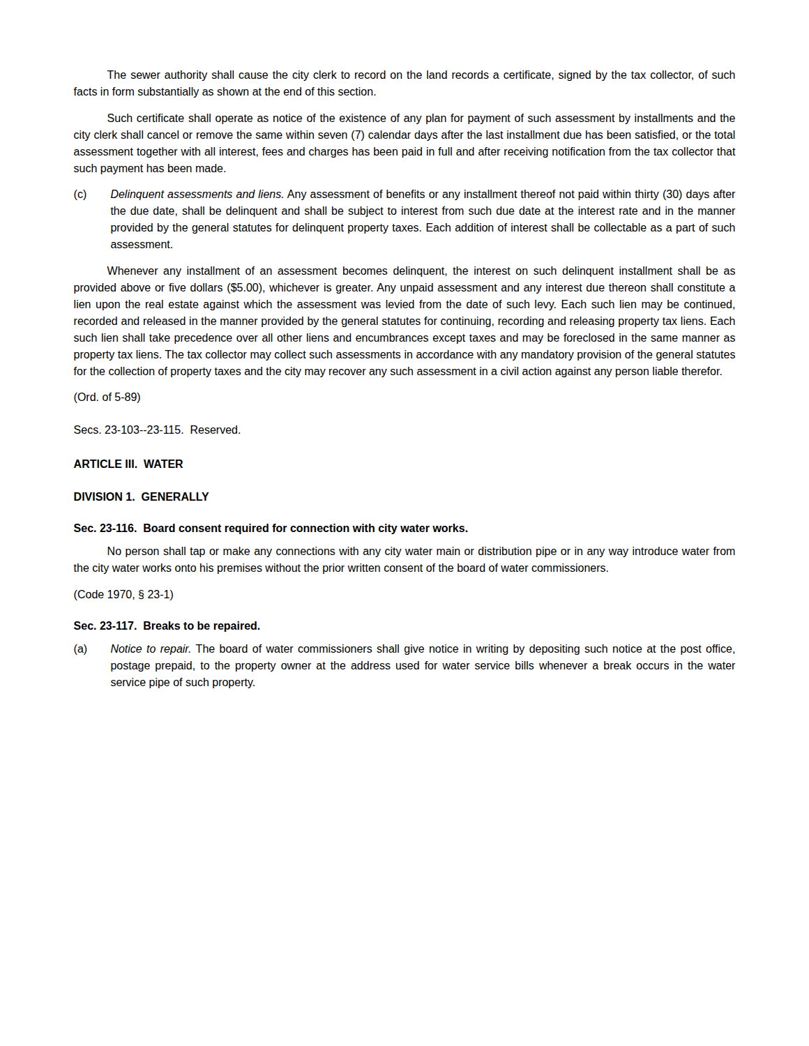The sewer authority shall cause the city clerk to record on the land records a certificate, signed by the tax collector, of such facts in form substantially as shown at the end of this section.
Such certificate shall operate as notice of the existence of any plan for payment of such assessment by installments and the city clerk shall cancel or remove the same within seven (7) calendar days after the last installment due has been satisfied, or the total assessment together with all interest, fees and charges has been paid in full and after receiving notification from the tax collector that such payment has been made.
(c)
Delinquent assessments and liens. Any assessment of benefits or any installment thereof not paid within thirty (30) days after the due date, shall be delinquent and shall be subject to interest from such due date at the interest rate and in the manner provided by the general statutes for delinquent property taxes. Each addition of interest shall be collectable as a part of such assessment.
Whenever any installment of an assessment becomes delinquent, the interest on such delinquent installment shall be as provided above or five dollars ($5.00), whichever is greater. Any unpaid assessment and any interest due thereon shall constitute a lien upon the real estate against which the assessment was levied from the date of such levy. Each such lien may be continued, recorded and released in the manner provided by the general statutes for continuing, recording and releasing property tax liens. Each such lien shall take precedence over all other liens and encumbrances except taxes and may be foreclosed in the same manner as property tax liens. The tax collector may collect such assessments in accordance with any mandatory provision of the general statutes for the collection of property taxes and the city may recover any such assessment in a civil action against any person liable therefor.
(Ord. of 5-89)
Secs. 23-103--23-115. Reserved.
ARTICLE III. WATER
DIVISION 1. GENERALLY
Sec. 23-116. Board consent required for connection with city water works.
No person shall tap or make any connections with any city water main or distribution pipe or in any way introduce water from the city water works onto his premises without the prior written consent of the board of water commissioners.
(Code 1970, § 23-1)
Sec. 23-117. Breaks to be repaired.
(a)
Notice to repair. The board of water commissioners shall give notice in writing by depositing such notice at the post office, postage prepaid, to the property owner at the address used for water service bills whenever a break occurs in the water service pipe of such property.